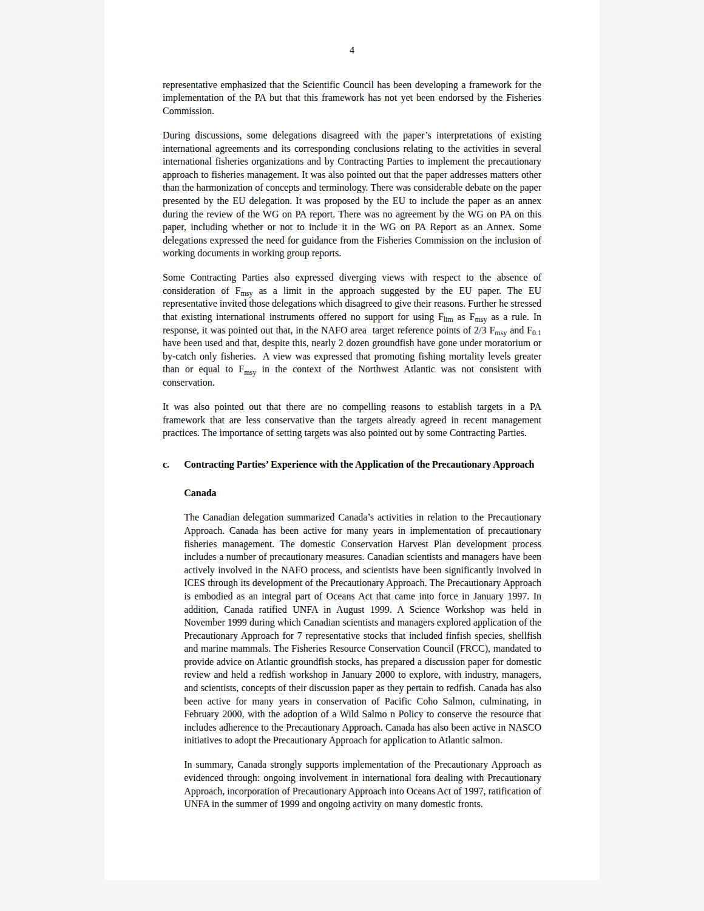4
representative emphasized that the Scientific Council has been developing a framework for the implementation of the PA but that this framework has not yet been endorsed by the Fisheries Commission.
During discussions, some delegations disagreed with the paper’s interpretations of existing international agreements and its corresponding conclusions relating to the activities in several international fisheries organizations and by Contracting Parties to implement the precautionary approach to fisheries management. It was also pointed out that the paper addresses matters other than the harmonization of concepts and terminology. There was considerable debate on the paper presented by the EU delegation. It was proposed by the EU to include the paper as an annex during the review of the WG on PA report. There was no agreement by the WG on PA on this paper, including whether or not to include it in the WG on PA Report as an Annex. Some delegations expressed the need for guidance from the Fisheries Commission on the inclusion of working documents in working group reports.
Some Contracting Parties also expressed diverging views with respect to the absence of consideration of Fmsy as a limit in the approach suggested by the EU paper. The EU representative invited those delegations which disagreed to give their reasons. Further he stressed that existing international instruments offered no support for using Flim as Fmsy as a rule. In response, it was pointed out that, in the NAFO area target reference points of 2/3 Fmsy and F0.1 have been used and that, despite this, nearly 2 dozen groundfish have gone under moratorium or by-catch only fisheries. A view was expressed that promoting fishing mortality levels greater than or equal to Fmsy in the context of the Northwest Atlantic was not consistent with conservation.
It was also pointed out that there are no compelling reasons to establish targets in a PA framework that are less conservative than the targets already agreed in recent management practices. The importance of setting targets was also pointed out by some Contracting Parties.
c. Contracting Parties’ Experience with the Application of the Precautionary Approach
Canada
The Canadian delegation summarized Canada’s activities in relation to the Precautionary Approach. Canada has been active for many years in implementation of precautionary fisheries management. The domestic Conservation Harvest Plan development process includes a number of precautionary measures. Canadian scientists and managers have been actively involved in the NAFO process, and scientists have been significantly involved in ICES through its development of the Precautionary Approach. The Precautionary Approach is embodied as an integral part of Oceans Act that came into force in January 1997. In addition, Canada ratified UNFA in August 1999. A Science Workshop was held in November 1999 during which Canadian scientists and managers explored application of the Precautionary Approach for 7 representative stocks that included finfish species, shellfish and marine mammals. The Fisheries Resource Conservation Council (FRCC), mandated to provide advice on Atlantic groundfish stocks, has prepared a discussion paper for domestic review and held a redfish workshop in January 2000 to explore, with industry, managers, and scientists, concepts of their discussion paper as they pertain to redfish. Canada has also been active for many years in conservation of Pacific Coho Salmon, culminating, in February 2000, with the adoption of a Wild Salmo n Policy to conserve the resource that includes adherence to the Precautionary Approach. Canada has also been active in NASCO initiatives to adopt the Precautionary Approach for application to Atlantic salmon.
In summary, Canada strongly supports implementation of the Precautionary Approach as evidenced through: ongoing involvement in international fora dealing with Precautionary Approach, incorporation of Precautionary Approach into Oceans Act of 1997, ratification of UNFA in the summer of 1999 and ongoing activity on many domestic fronts.